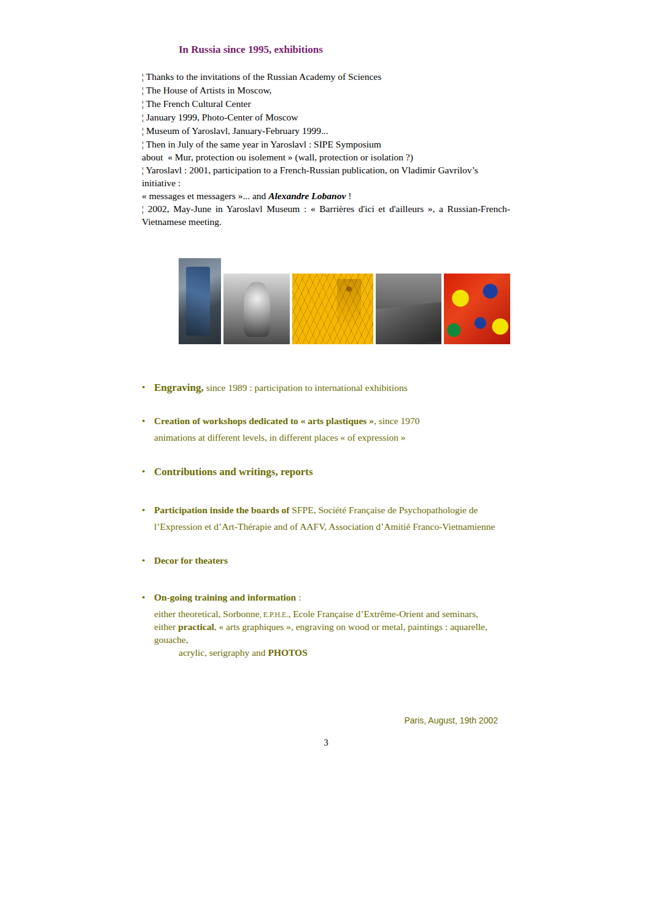In Russia since 1995, exhibitions
¦ Thanks to the invitations of the Russian Academy of Sciences
¦ The House of Artists in Moscow,
¦ The French Cultural Center
¦ January 1999, Photo-Center of Moscow
¦ Museum of Yaroslavl, January-February 1999...
¦ Then in July of the same year in Yaroslavl : SIPE Symposium
about « Mur, protection ou isolement » (wall, protection or isolation ?)
¦ Yaroslavl : 2001, participation to a French-Russian publication, on Vladimir Gavrilov’s initiative :
« messages et messagers »... and Alexandre Lobanov !
¦ 2002, May-June in Yaroslavl Museum : « Barrières d'ici et d'ailleurs », a Russian-French-Vietnamese meeting.
• Engraving, since 1989 : participation to international exhibitions
• Creation of workshops dedicated to « arts plastiques », since 1970
animations at different levels, in different places « of expression »
• Contributions and writings, reports
• Participation inside the boards of SFPE, Société Française de Psychopathologie de
l’Expression et d’Art-Thérapie and of AAFV, Association d’Amitié Franco-Vietnamienne
• Decor for theaters
• On-going training and information :
either theoretical, Sorbonne, E.P.H.E., Ecole Française d’Extrême-Orient and seminars,
either practical, « arts graphiques », engraving on wood or metal, paintings : aquarelle, gouache,
acrylic, serigraphy and PHOTOS
Paris, August, 19th 2002
3